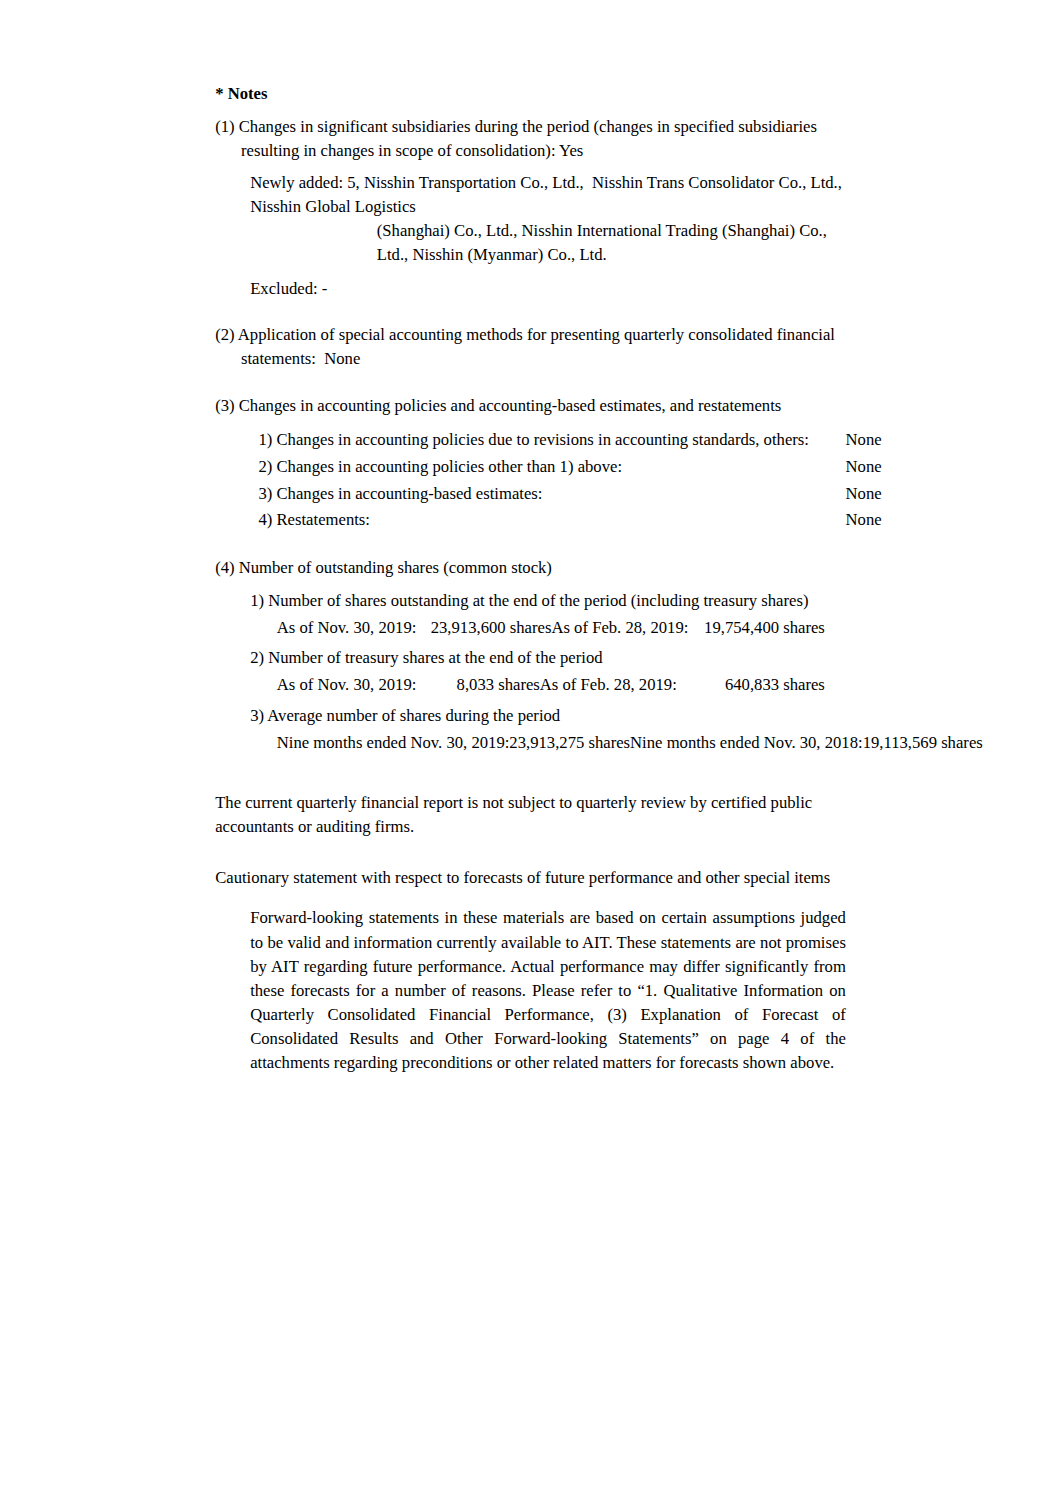* Notes
(1) Changes in significant subsidiaries during the period (changes in specified subsidiaries resulting in changes in scope of consolidation): Yes
Newly added: 5, Nisshin Transportation Co., Ltd., Nisshin Trans Consolidator Co., Ltd., Nisshin Global Logistics
(Shanghai) Co., Ltd., Nisshin International Trading (Shanghai) Co., Ltd., Nisshin (Myanmar) Co., Ltd.
Excluded: -
(2) Application of special accounting methods for presenting quarterly consolidated financial statements: None
(3) Changes in accounting policies and accounting-based estimates, and restatements
| 1) Changes in accounting policies due to revisions in accounting standards, others: | None |
| 2) Changes in accounting policies other than 1) above: | None |
| 3) Changes in accounting-based estimates: | None |
| 4) Restatements: | None |
(4) Number of outstanding shares (common stock)
1) Number of shares outstanding at the end of the period (including treasury shares)
| As of Nov. 30, 2019: | 23,913,600 shares | As of Feb. 28, 2019: | 19,754,400 shares |
2) Number of treasury shares at the end of the period
| As of Nov. 30, 2019: | 8,033 shares | As of Feb. 28, 2019: | 640,833 shares |
3) Average number of shares during the period
| Nine months ended Nov. 30, 2019: | 23,913,275 shares | Nine months ended Nov. 30, 2018: | 19,113,569 shares |
The current quarterly financial report is not subject to quarterly review by certified public accountants or auditing firms.
Cautionary statement with respect to forecasts of future performance and other special items
Forward-looking statements in these materials are based on certain assumptions judged to be valid and information currently available to AIT. These statements are not promises by AIT regarding future performance. Actual performance may differ significantly from these forecasts for a number of reasons. Please refer to “1. Qualitative Information on Quarterly Consolidated Financial Performance, (3) Explanation of Forecast of Consolidated Results and Other Forward-looking Statements” on page 4 of the attachments regarding preconditions or other related matters for forecasts shown above.